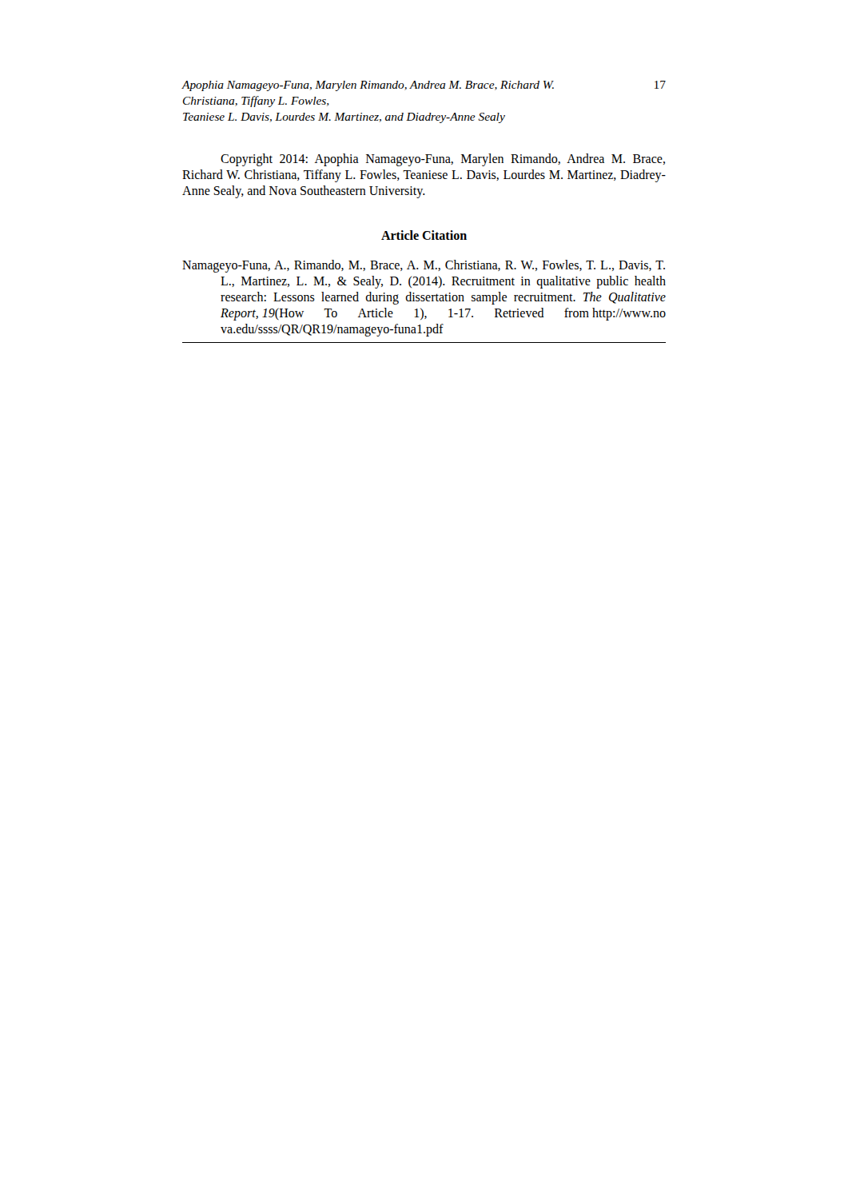Apophia Namageyo-Funa, Marylen Rimando, Andrea M. Brace, Richard W. Christiana, Tiffany L. Fowles,
Teaniese L. Davis, Lourdes M. Martinez, and Diadrey-Anne Sealy
17
Copyright 2014: Apophia Namageyo-Funa, Marylen Rimando, Andrea M. Brace, Richard W. Christiana, Tiffany L. Fowles, Teaniese L. Davis, Lourdes M. Martinez, Diadrey-Anne Sealy, and Nova Southeastern University.
Article Citation
Namageyo-Funa, A., Rimando, M., Brace, A. M., Christiana, R. W., Fowles, T. L., Davis, T. L., Martinez, L. M., & Sealy, D. (2014). Recruitment in qualitative public health research: Lessons learned during dissertation sample recruitment. The Qualitative Report, 19(How To Article 1), 1-17. Retrieved from http://www.nova.edu/ssss/QR/QR19/namageyo-funa1.pdf